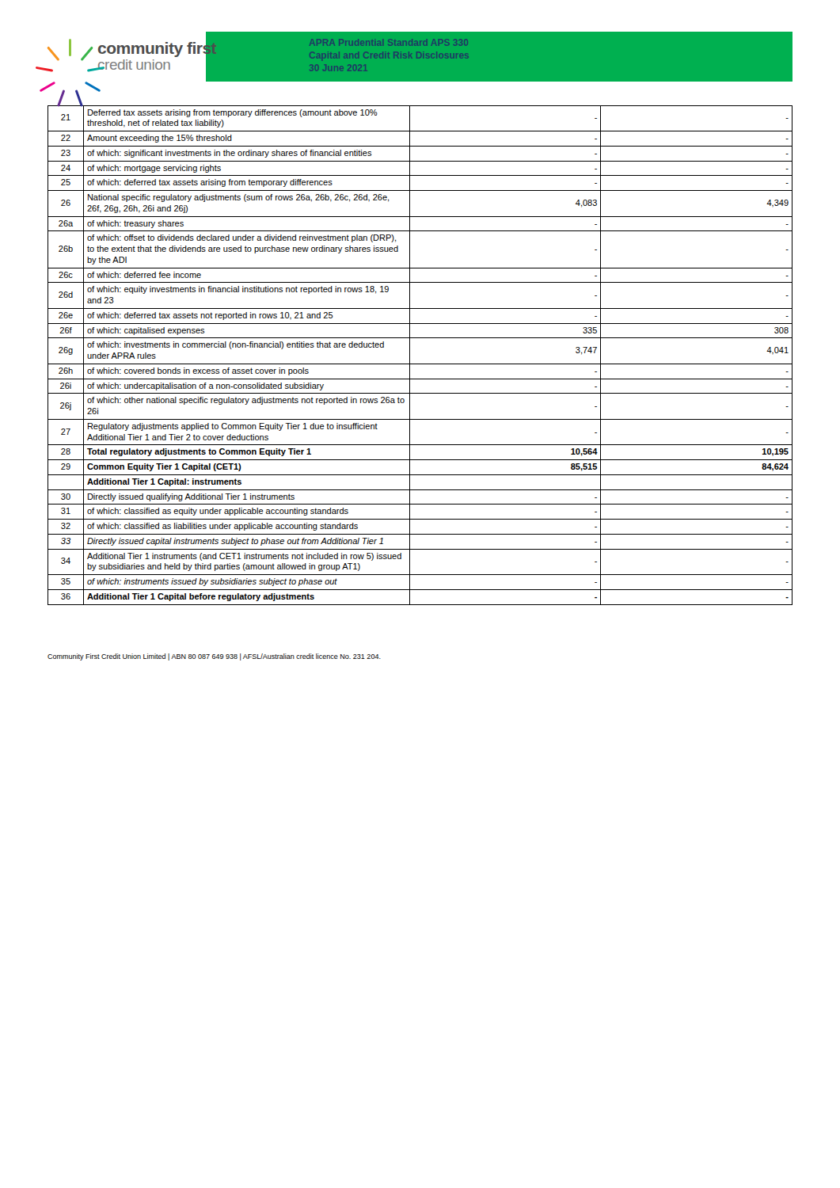community first
credit union
APRA Prudential Standard APS 330
Capital and Credit Risk Disclosures
30 June 2021
| 21 | Deferred tax assets arising from temporary differences (amount above 10% threshold, net of related tax liability) | - | - |
| 22 | Amount exceeding the 15% threshold | - | - |
| 23 | of which: significant investments in the ordinary shares of financial entities | - | - |
| 24 | of which: mortgage servicing rights | - | - |
| 25 | of which: deferred tax assets arising from temporary differences | - | - |
| 26 | National specific regulatory adjustments (sum of rows 26a, 26b, 26c, 26d, 26e, 26f, 26g, 26h, 26i and 26j) | 4,083 | 4,349 |
| 26a | of which: treasury shares | - | - |
| 26b | of which: offset to dividends declared under a dividend reinvestment plan (DRP), to the extent that the dividends are used to purchase new ordinary shares issued by the ADI | - | - |
| 26c | of which: deferred fee income | - | - |
| 26d | of which: equity investments in financial institutions not reported in rows 18, 19 and 23 | - | - |
| 26e | of which: deferred tax assets not reported in rows 10, 21 and 25 | - | - |
| 26f | of which: capitalised expenses | 335 | 308 |
| 26g | of which: investments in commercial (non-financial) entities that are deducted under APRA rules | 3,747 | 4,041 |
| 26h | of which: covered bonds in excess of asset cover in pools | - | - |
| 26i | of which: undercapitalisation of a non-consolidated subsidiary | - | - |
| 26j | of which: other national specific regulatory adjustments not reported in rows 26a to 26i | - | - |
| 27 | Regulatory adjustments applied to Common Equity Tier 1 due to insufficient Additional Tier 1 and Tier 2 to cover deductions | - | - |
| 28 | Total regulatory adjustments to Common Equity Tier 1 | 10,564 | 10,195 |
| 29 | Common Equity Tier 1 Capital (CET1) | 85,515 | 84,624 |
| | Additional Tier 1 Capital: instruments | | |
| 30 | Directly issued qualifying Additional Tier 1 instruments | - | - |
| 31 | of which: classified as equity under applicable accounting standards | - | - |
| 32 | of which: classified as liabilities under applicable accounting standards | - | - |
| 33 | Directly issued capital instruments subject to phase out from Additional Tier 1 | - | - |
| 34 | Additional Tier 1 instruments (and CET1 instruments not included in row 5) issued by subsidiaries and held by third parties (amount allowed in group AT1) | - | - |
| 35 | of which: instruments issued by subsidiaries subject to phase out | - | - |
| 36 | Additional Tier 1 Capital before regulatory adjustments | - | - |
Community First Credit Union Limited | ABN 80 087 649 938 | AFSL/Australian credit licence No. 231 204.